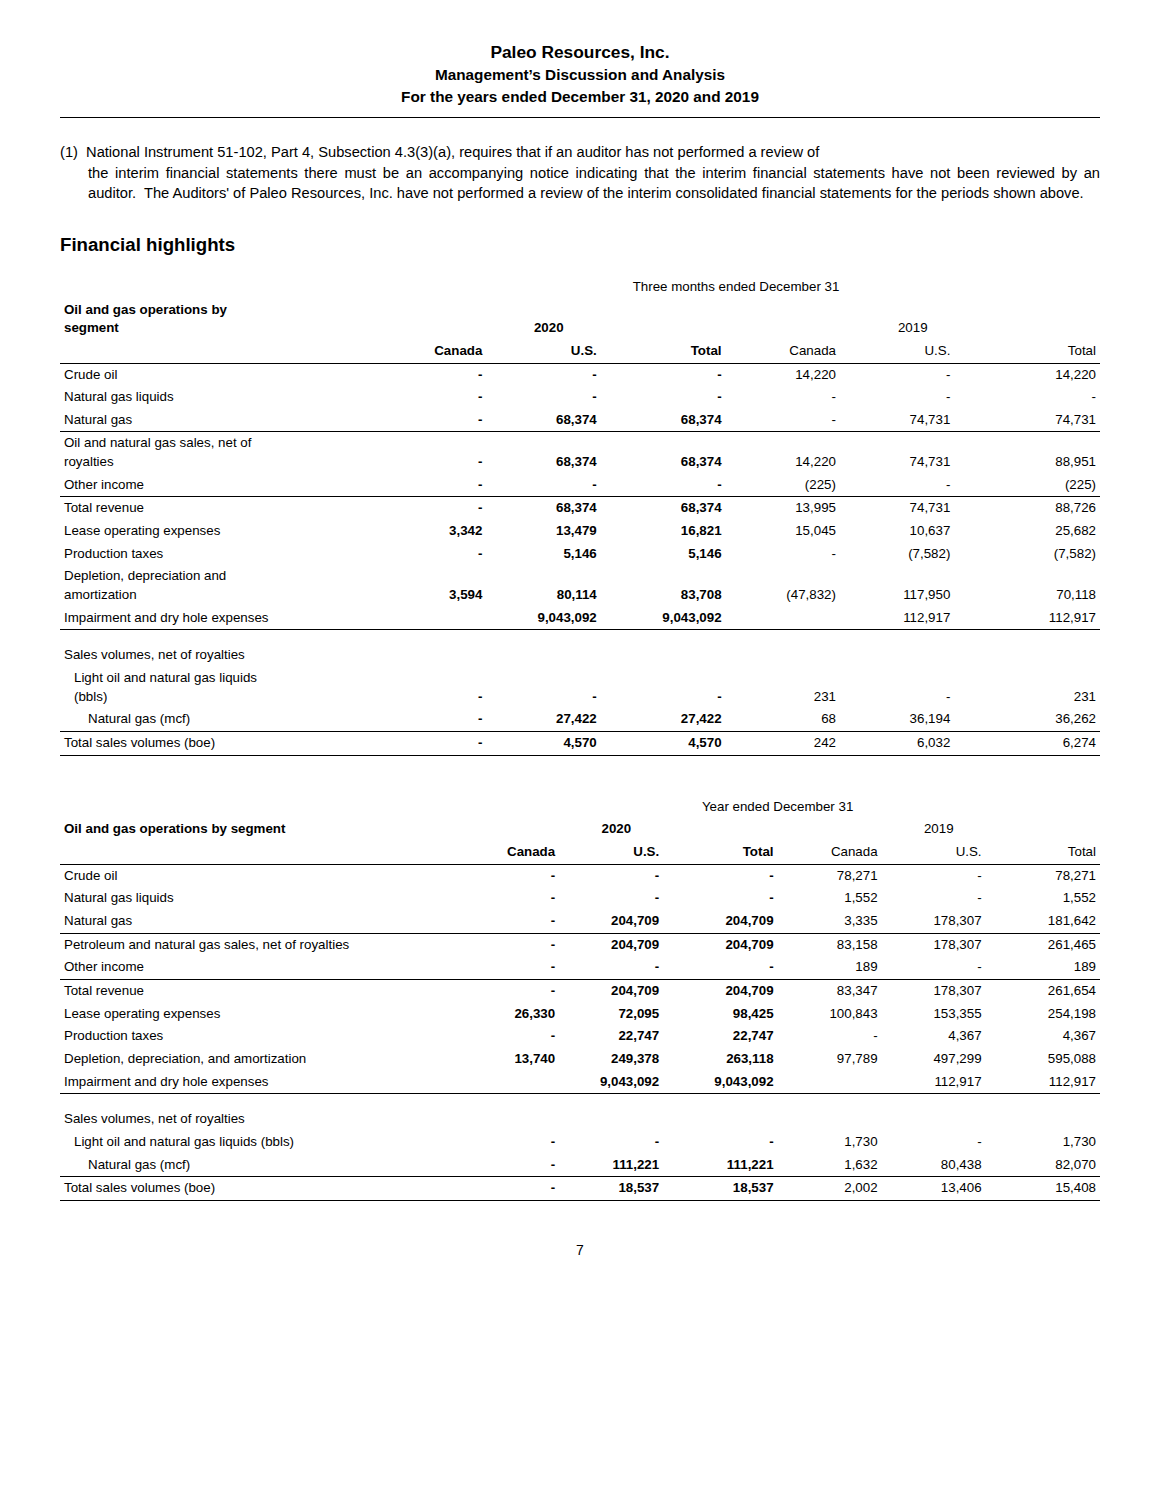Paleo Resources, Inc.
Management’s Discussion and Analysis
For the years ended December 31, 2020 and 2019
(1) National Instrument 51-102, Part 4, Subsection 4.3(3)(a), requires that if an auditor has not performed a review of the interim financial statements there must be an accompanying notice indicating that the interim financial statements have not been reviewed by an auditor. The Auditors' of Paleo Resources, Inc. have not performed a review of the interim consolidated financial statements for the periods shown above.
Financial highlights
| | Three months ended December 31 |
| Oil and gas operations by segment | 2020 | 2019 |
| | Canada | U.S. | Total | Canada | U.S. | Total |
| Crude oil | - | - | - | 14,220 | - | 14,220 |
| Natural gas liquids | - | - | - | - | - | - |
| Natural gas | - | 68,374 | 68,374 | - | 74,731 | 74,731 |
| Oil and natural gas sales, net of royalties | - | 68,374 | 68,374 | 14,220 | 74,731 | 88,951 |
| Other income | - | - | - | (225) | - | (225) |
| Total revenue | - | 68,374 | 68,374 | 13,995 | 74,731 | 88,726 |
| Lease operating expenses | 3,342 | 13,479 | 16,821 | 15,045 | 10,637 | 25,682 |
| Production taxes | - | 5,146 | 5,146 | - | (7,582) | (7,582) |
| Depletion, depreciation and amortization | 3,594 | 80,114 | 83,708 | (47,832) | 117,950 | 70,118 |
| Impairment and dry hole expenses | | 9,043,092 | 9,043,092 | | 112,917 | 112,917 |
| Sales volumes, net of royalties | |
| Light oil and natural gas liquids (bbls) | - | - | - | 231 | - | 231 |
| Natural gas (mcf) | - | 27,422 | 27,422 | 68 | 36,194 | 36,262 |
| Total sales volumes (boe) | - | 4,570 | 4,570 | 242 | 6,032 | 6,274 |
| | Year ended December 31 |
| Oil and gas operations by segment | 2020 | 2019 |
| | Canada | U.S. | Total | Canada | U.S. | Total |
| Crude oil | - | - | - | 78,271 | - | 78,271 |
| Natural gas liquids | - | - | - | 1,552 | - | 1,552 |
| Natural gas | - | 204,709 | 204,709 | 3,335 | 178,307 | 181,642 |
| Petroleum and natural gas sales, net of royalties | - | 204,709 | 204,709 | 83,158 | 178,307 | 261,465 |
| Other income | - | - | - | 189 | - | 189 |
| Total revenue | - | 204,709 | 204,709 | 83,347 | 178,307 | 261,654 |
| Lease operating expenses | 26,330 | 72,095 | 98,425 | 100,843 | 153,355 | 254,198 |
| Production taxes | - | 22,747 | 22,747 | - | 4,367 | 4,367 |
| Depletion, depreciation, and amortization | 13,740 | 249,378 | 263,118 | 97,789 | 497,299 | 595,088 |
| Impairment and dry hole expenses | | 9,043,092 | 9,043,092 | | 112,917 | 112,917 |
| Sales volumes, net of royalties | |
| Light oil and natural gas liquids (bbls) | - | - | - | 1,730 | - | 1,730 |
| Natural gas (mcf) | - | 111,221 | 111,221 | 1,632 | 80,438 | 82,070 |
| Total sales volumes (boe) | - | 18,537 | 18,537 | 2,002 | 13,406 | 15,408 |
7